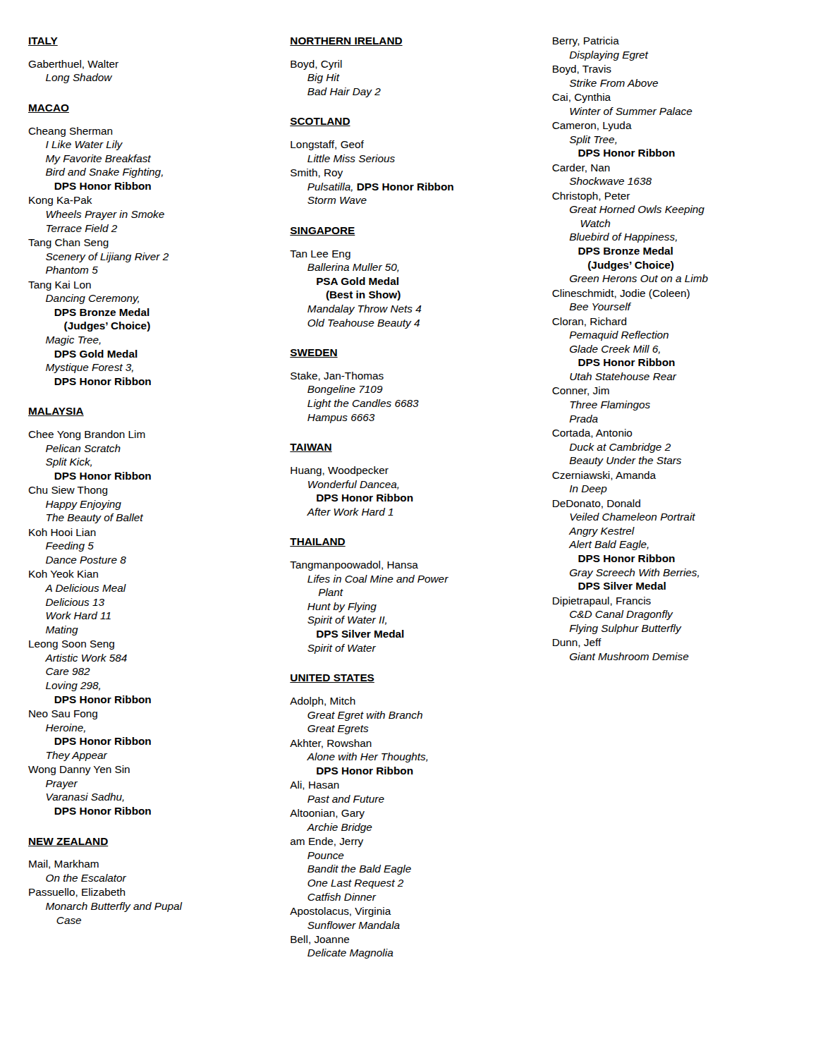Italy
Gaberthuel, Walter
Long Shadow
Macao
Cheang Sherman
I Like Water Lily
My Favorite Breakfast
Bird and Snake Fighting,
DPS Honor Ribbon
Kong Ka-Pak
Wheels Prayer in Smoke
Terrace Field 2
Tang Chan Seng
Scenery of Lijiang River 2
Phantom 5
Tang Kai Lon
Dancing Ceremony,
DPS Bronze Medal
(Judges’ Choice)
Magic Tree,
DPS Gold Medal
Mystique Forest 3,
DPS Honor Ribbon
Malaysia
Chee Yong Brandon Lim
Pelican Scratch
Split Kick,
DPS Honor Ribbon
Chu Siew Thong
Happy Enjoying
The Beauty of Ballet
Koh Hooi Lian
Feeding 5
Dance Posture 8
Koh Yeok Kian
A Delicious Meal
Delicious 13
Work Hard 11
Mating
Leong Soon Seng
Artistic Work 584
Care 982
Loving 298,
DPS Honor Ribbon
Neo Sau Fong
Heroine,
DPS Honor Ribbon
They Appear
Wong Danny Yen Sin
Prayer
Varanasi Sadhu,
DPS Honor Ribbon
New Zealand
Mail, Markham
On the Escalator
Passuello, Elizabeth
Monarch Butterfly and Pupal
Case
Northern Ireland
Boyd, Cyril
Big Hit
Bad Hair Day 2
Scotland
Longstaff, Geof
Little Miss Serious
Smith, Roy
Pulsatilla, DPS Honor Ribbon
Storm Wave
Singapore
Tan Lee Eng
Ballerina Muller 50,
PSA Gold Medal
(Best in Show)
Mandalay Throw Nets 4
Old Teahouse Beauty 4
Sweden
Stake, Jan-Thomas
Bongeline 7109
Light the Candles 6683
Hampus 6663
Taiwan
Huang, Woodpecker
Wonderful Dancea,
DPS Honor Ribbon
After Work Hard 1
Thailand
Tangmanpoowadol, Hansa
Lifes in Coal Mine and Power
Plant
Hunt by Flying
Spirit of Water II,
DPS Silver Medal
Spirit of Water
United States
Adolph, Mitch
Great Egret with Branch
Great Egrets
Akhter, Rowshan
Alone with Her Thoughts,
DPS Honor Ribbon
Ali, Hasan
Past and Future
Altoonian, Gary
Archie Bridge
am Ende, Jerry
Pounce
Bandit the Bald Eagle
One Last Request 2
Catfish Dinner
Apostolacus, Virginia
Sunflower Mandala
Bell, Joanne
Delicate Magnolia
Berry, Patricia
Displaying Egret
Boyd, Travis
Strike From Above
Cai, Cynthia
Winter of Summer Palace
Cameron, Lyuda
Split Tree,
DPS Honor Ribbon
Carder, Nan
Shockwave 1638
Christoph, Peter
Great Horned Owls Keeping
Watch
Bluebird of Happiness,
DPS Bronze Medal
(Judges’ Choice)
Green Herons Out on a Limb
Clineschmidt, Jodie (Coleen)
Bee Yourself
Cloran, Richard
Pemaquid Reflection
Glade Creek Mill 6,
DPS Honor Ribbon
Utah Statehouse Rear
Conner, Jim
Three Flamingos
Prada
Cortada, Antonio
Duck at Cambridge 2
Beauty Under the Stars
Czerniawski, Amanda
In Deep
DeDonato, Donald
Veiled Chameleon Portrait
Angry Kestrel
Alert Bald Eagle,
DPS Honor Ribbon
Gray Screech With Berries,
DPS Silver Medal
Dipietrapaul, Francis
C&D Canal Dragonfly
Flying Sulphur Butterfly
Dunn, Jeff
Giant Mushroom Demise